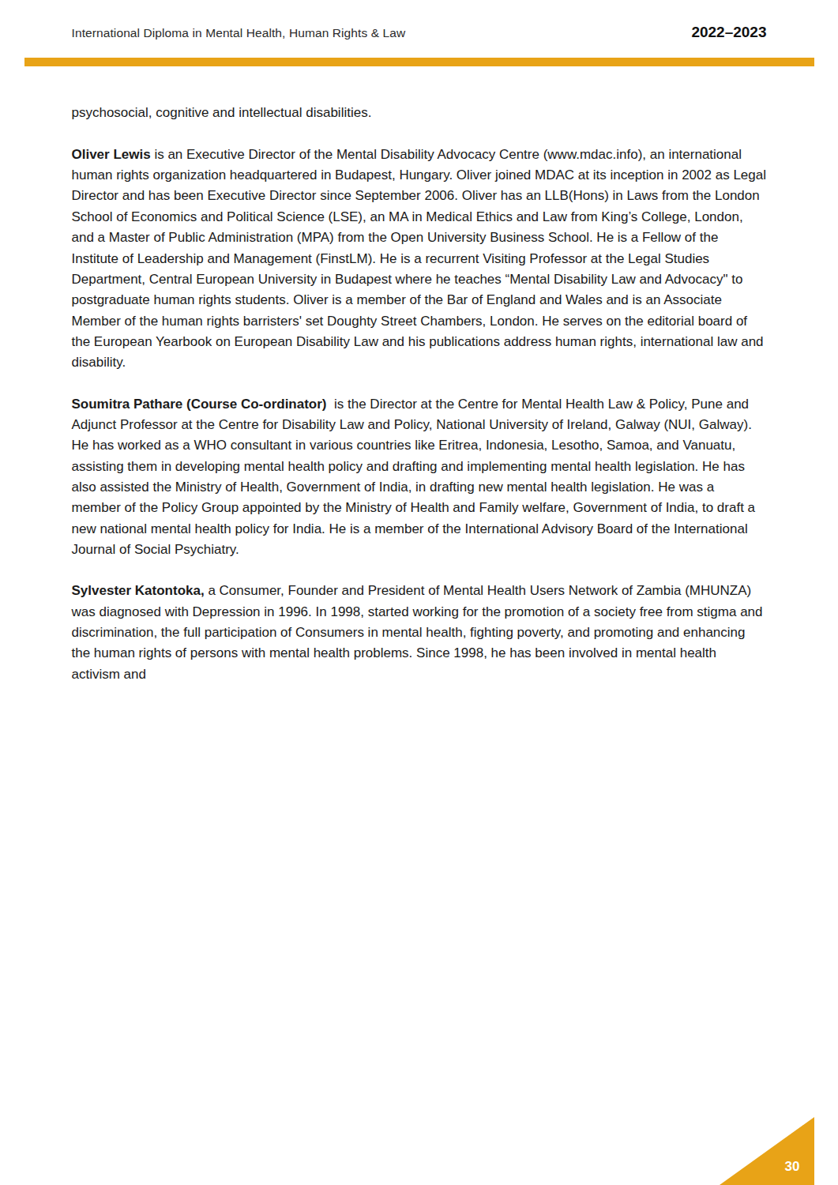International Diploma in Mental Health, Human Rights & Law
2022–2023
psychosocial, cognitive and intellectual disabilities.
Oliver Lewis is an Executive Director of the Mental Disability Advocacy Centre (www.mdac.info), an international human rights organization headquartered in Budapest, Hungary. Oliver joined MDAC at its inception in 2002 as Legal Director and has been Executive Director since September 2006. Oliver has an LLB(Hons) in Laws from the London School of Economics and Political Science (LSE), an MA in Medical Ethics and Law from King’s College, London, and a Master of Public Administration (MPA) from the Open University Business School. He is a Fellow of the Institute of Leadership and Management (FinstLM). He is a recurrent Visiting Professor at the Legal Studies Department, Central European University in Budapest where he teaches “Mental Disability Law and Advocacy" to postgraduate human rights students. Oliver is a member of the Bar of England and Wales and is an Associate Member of the human rights barristers' set Doughty Street Chambers, London. He serves on the editorial board of the European Yearbook on European Disability Law and his publications address human rights, international law and disability.
Soumitra Pathare (Course Co-ordinator) is the Director at the Centre for Mental Health Law & Policy, Pune and Adjunct Professor at the Centre for Disability Law and Policy, National University of Ireland, Galway (NUI, Galway). He has worked as a WHO consultant in various countries like Eritrea, Indonesia, Lesotho, Samoa, and Vanuatu, assisting them in developing mental health policy and drafting and implementing mental health legislation. He has also assisted the Ministry of Health, Government of India, in drafting new mental health legislation. He was a member of the Policy Group appointed by the Ministry of Health and Family welfare, Government of India, to draft a new national mental health policy for India. He is a member of the International Advisory Board of the International Journal of Social Psychiatry.
Sylvester Katontoka, a Consumer, Founder and President of Mental Health Users Network of Zambia (MHUNZA) was diagnosed with Depression in 1996. In 1998, started working for the promotion of a society free from stigma and discrimination, the full participation of Consumers in mental health, fighting poverty, and promoting and enhancing the human rights of persons with mental health problems. Since 1998, he has been involved in mental health activism and
30